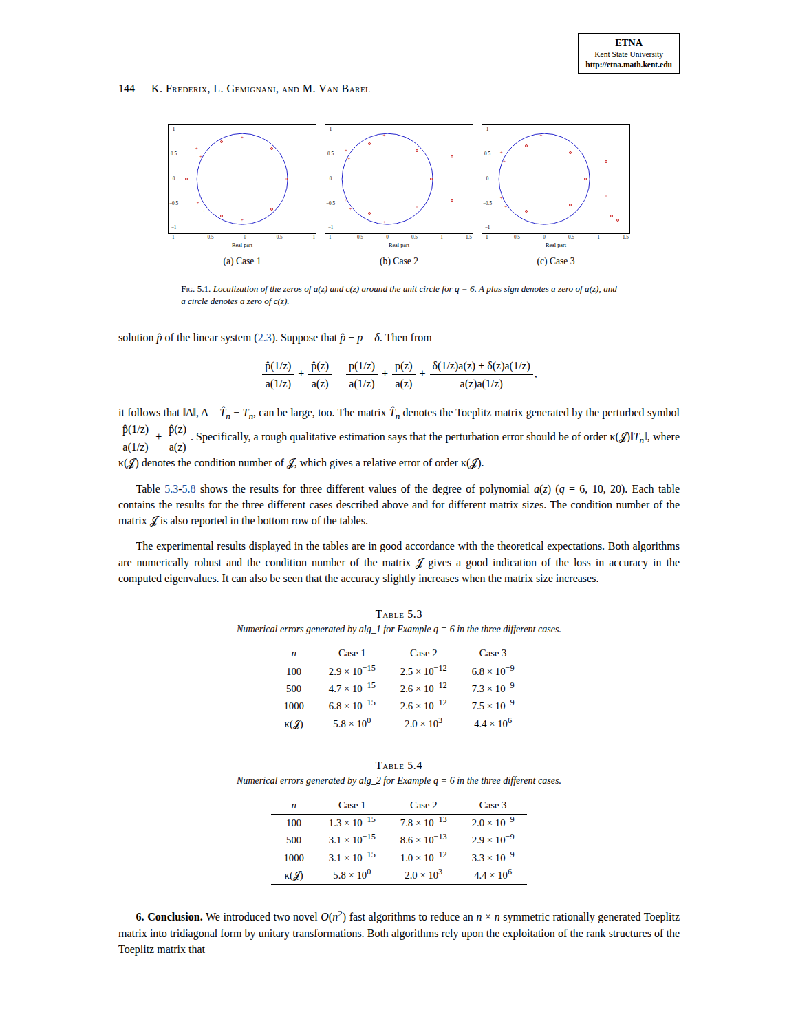ETNA
Kent State University
http://etna.math.kent.edu
144 K. Frederix, L. Gemignani, and M. Van Barel
Imaginary part
10.50−0.5−1
+ + + + + +
−1−0.500.51
Real part
(a) Case 1
Imaginary part
10.50−0.5−1
+ + + + + +
−1−0.500.511.5
Real part
(b) Case 2
Imaginary part
10.50−0.5−1
+ + + + + +
−1−0.500.511.5
Real part
(c) Case 3
Fig. 5.1. Localization of the zeros of a(z) and c(z) around the unit circle for q = 6. A plus sign denotes a zero of a(z), and a circle denotes a zero of c(z).
solution p̂ of the linear system (2.3). Suppose that p̂ − p = δ. Then from
p̂(1/z) a(1/z) + p̂(z) a(z) = p(1/z) a(1/z) + p(z) a(z) + δ(1/z)a(z) + δ(z)a(1/z) a(z)a(1/z),
it follows that ‖Δ‖, Δ = T̂n − Tn, can be large, too. The matrix T̂n denotes the Toeplitz matrix generated by the perturbed symbol p̂(1/z) a(1/z) + p̂(z) a(z). Specifically, a rough qualitative estimation says that the perturbation error should be of order κ(𝒥)‖Tn‖, where κ(𝒥) denotes the condition number of 𝒥, which gives a relative error of order κ(𝒥).
Table 5.3-5.8 shows the results for three different values of the degree of polynomial a(z) (q = 6, 10, 20). Each table contains the results for the three different cases described above and for different matrix sizes. The condition number of the matrix 𝒥 is also reported in the bottom row of the tables.
The experimental results displayed in the tables are in good accordance with the theoretical expectations. Both algorithms are numerically robust and the condition number of the matrix 𝒥 gives a good indication of the loss in accuracy in the computed eigenvalues. It can also be seen that the accuracy slightly increases when the matrix size increases.
Table 5.3
Numerical errors generated by alg_1 for Example q = 6 in the three different cases.
| n | Case 1 | Case 2 | Case 3 |
| --- | --- | --- | --- |
| 100 | 2.9 × 10 −15 | 2.5 × 10 −12 | 6.8 × 10 −9 |
| 500 | 4.7 × 10 −15 | 2.6 × 10 −12 | 7.3 × 10 −9 |
| 1000 | 6.8 × 10 −15 | 2.6 × 10 −12 | 7.5 × 10 −9 |
| κ(𝒥) | 5.8 × 10 0 | 2.0 × 10 3 | 4.4 × 10 6 |
Table 5.4
Numerical errors generated by alg_2 for Example q = 6 in the three different cases.
| n | Case 1 | Case 2 | Case 3 |
| --- | --- | --- | --- |
| 100 | 1.3 × 10 −15 | 7.8 × 10 −13 | 2.0 × 10 −9 |
| 500 | 3.1 × 10 −15 | 8.6 × 10 −13 | 2.9 × 10 −9 |
| 1000 | 3.1 × 10 −15 | 1.0 × 10 −12 | 3.3 × 10 −9 |
| κ(𝒥) | 5.8 × 10 0 | 2.0 × 10 3 | 4.4 × 10 6 |
6. Conclusion. We introduced two novel O(n2) fast algorithms to reduce an n × n symmetric rationally generated Toeplitz matrix into tridiagonal form by unitary transformations. Both algorithms rely upon the exploitation of the rank structures of the Toeplitz matrix that